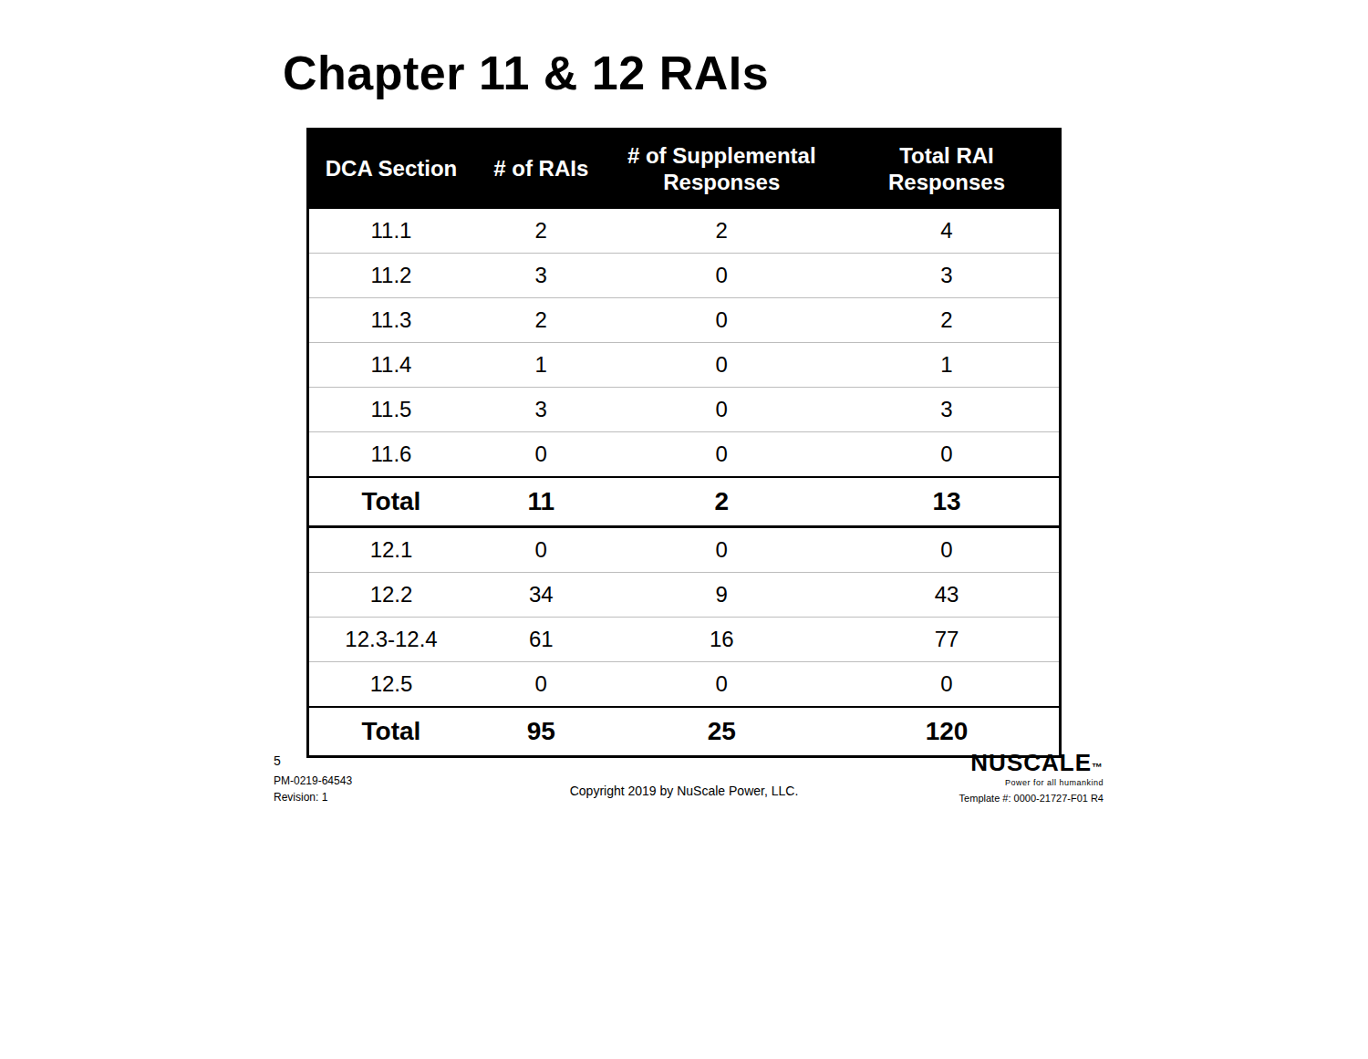Chapter 11 & 12 RAIs
| DCA Section | # of RAIs | # of Supplemental Responses | Total RAI Responses |
| --- | --- | --- | --- |
| 11.1 | 2 | 2 | 4 |
| 11.2 | 3 | 0 | 3 |
| 11.3 | 2 | 0 | 2 |
| 11.4 | 1 | 0 | 1 |
| 11.5 | 3 | 0 | 3 |
| 11.6 | 0 | 0 | 0 |
| Total | 11 | 2 | 13 |
| 12.1 | 0 | 0 | 0 |
| 12.2 | 34 | 9 | 43 |
| 12.3-12.4 | 61 | 16 | 77 |
| 12.5 | 0 | 0 | 0 |
| Total | 95 | 25 | 120 |
5
PM-0219-64543
Revision: 1
Copyright 2019 by NuScale Power, LLC.
NUSCALE™
Power for all humankind
Template #: 0000-21727-F01 R4